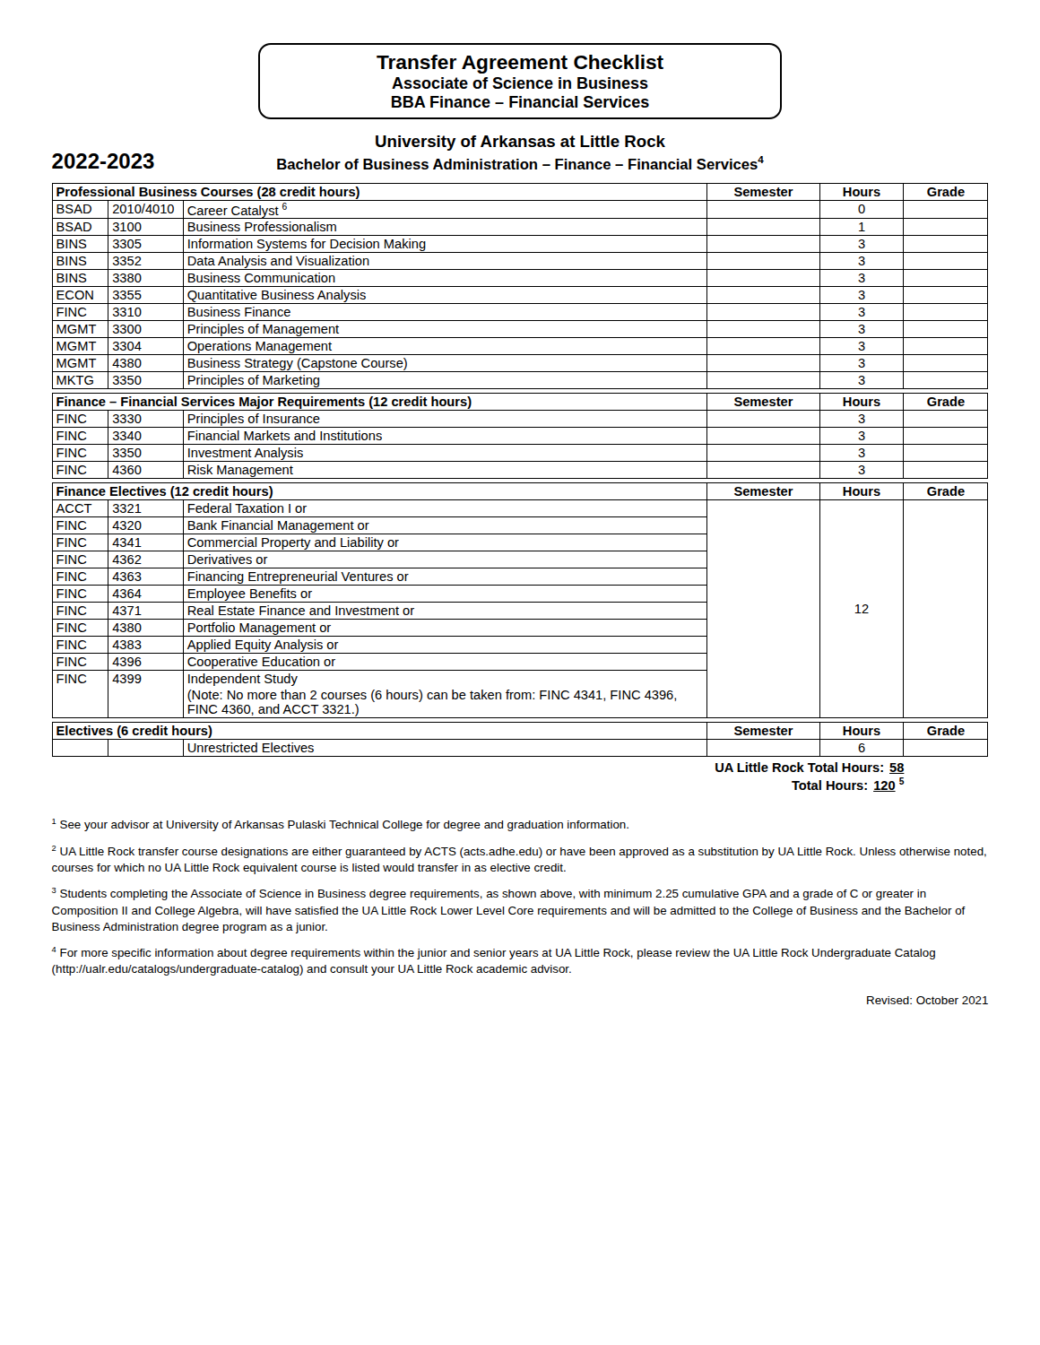Transfer Agreement Checklist
Associate of Science in Business
BBA Finance – Financial Services
2022-2023
University of Arkansas at Little Rock
Bachelor of Business Administration – Finance – Financial Services4
| Professional Business Courses (28 credit hours) | Semester | Hours | Grade |
| BSAD | 2010/4010 | Career Catalyst 6 | | 0 | |
| BSAD | 3100 | Business Professionalism | | 1 | |
| BINS | 3305 | Information Systems for Decision Making | | 3 | |
| BINS | 3352 | Data Analysis and Visualization | | 3 | |
| BINS | 3380 | Business Communication | | 3 | |
| ECON | 3355 | Quantitative Business Analysis | | 3 | |
| FINC | 3310 | Business Finance | | 3 | |
| MGMT | 3300 | Principles of Management | | 3 | |
| MGMT | 3304 | Operations Management | | 3 | |
| MGMT | 4380 | Business Strategy (Capstone Course) | | 3 | |
| MKTG | 3350 | Principles of Marketing | | 3 | |
| Finance – Financial Services Major Requirements (12 credit hours) | Semester | Hours | Grade |
| FINC | 3330 | Principles of Insurance | | 3 | |
| FINC | 3340 | Financial Markets and Institutions | | 3 | |
| FINC | 3350 | Investment Analysis | | 3 | |
| FINC | 4360 | Risk Management | | 3 | |
| Finance Electives (12 credit hours) | Semester | Hours | Grade |
| ACCT | 3321 | Federal Taxation I or | | 12 | |
| FINC | 4320 | Bank Financial Management or |
| FINC | 4341 | Commercial Property and Liability or |
| FINC | 4362 | Derivatives or |
| FINC | 4363 | Financing Entrepreneurial Ventures or |
| FINC | 4364 | Employee Benefits or |
| FINC | 4371 | Real Estate Finance and Investment or |
| FINC | 4380 | Portfolio Management or |
| FINC | 4383 | Applied Equity Analysis or |
| FINC | 4396 | Cooperative Education or |
| FINC | 4399 | Independent Study (Note: No more than 2 courses (6 hours) can be taken from: FINC 4341, FINC 4396, FINC 4360, and ACCT 3321.) |
| Electives (6 credit hours) | Semester | Hours | Grade |
| | | Unrestricted Electives | | 6 | |
UA Little Rock Total Hours:58
Total Hours:120 5
1 See your advisor at University of Arkansas Pulaski Technical College for degree and graduation information.
2 UA Little Rock transfer course designations are either guaranteed by ACTS (acts.adhe.edu) or have been approved as a substitution by UA Little Rock. Unless otherwise noted, courses for which no UA Little Rock equivalent course is listed would transfer in as elective credit.
3 Students completing the Associate of Science in Business degree requirements, as shown above, with minimum 2.25 cumulative GPA and a grade of C or greater in Composition II and College Algebra, will have satisfied the UA Little Rock Lower Level Core requirements and will be admitted to the College of Business and the Bachelor of Business Administration degree program as a junior.
4 For more specific information about degree requirements within the junior and senior years at UA Little Rock, please review the UA Little Rock Undergraduate Catalog (http://ualr.edu/catalogs/undergraduate-catalog) and consult your UA Little Rock academic advisor.
Revised: October 2021